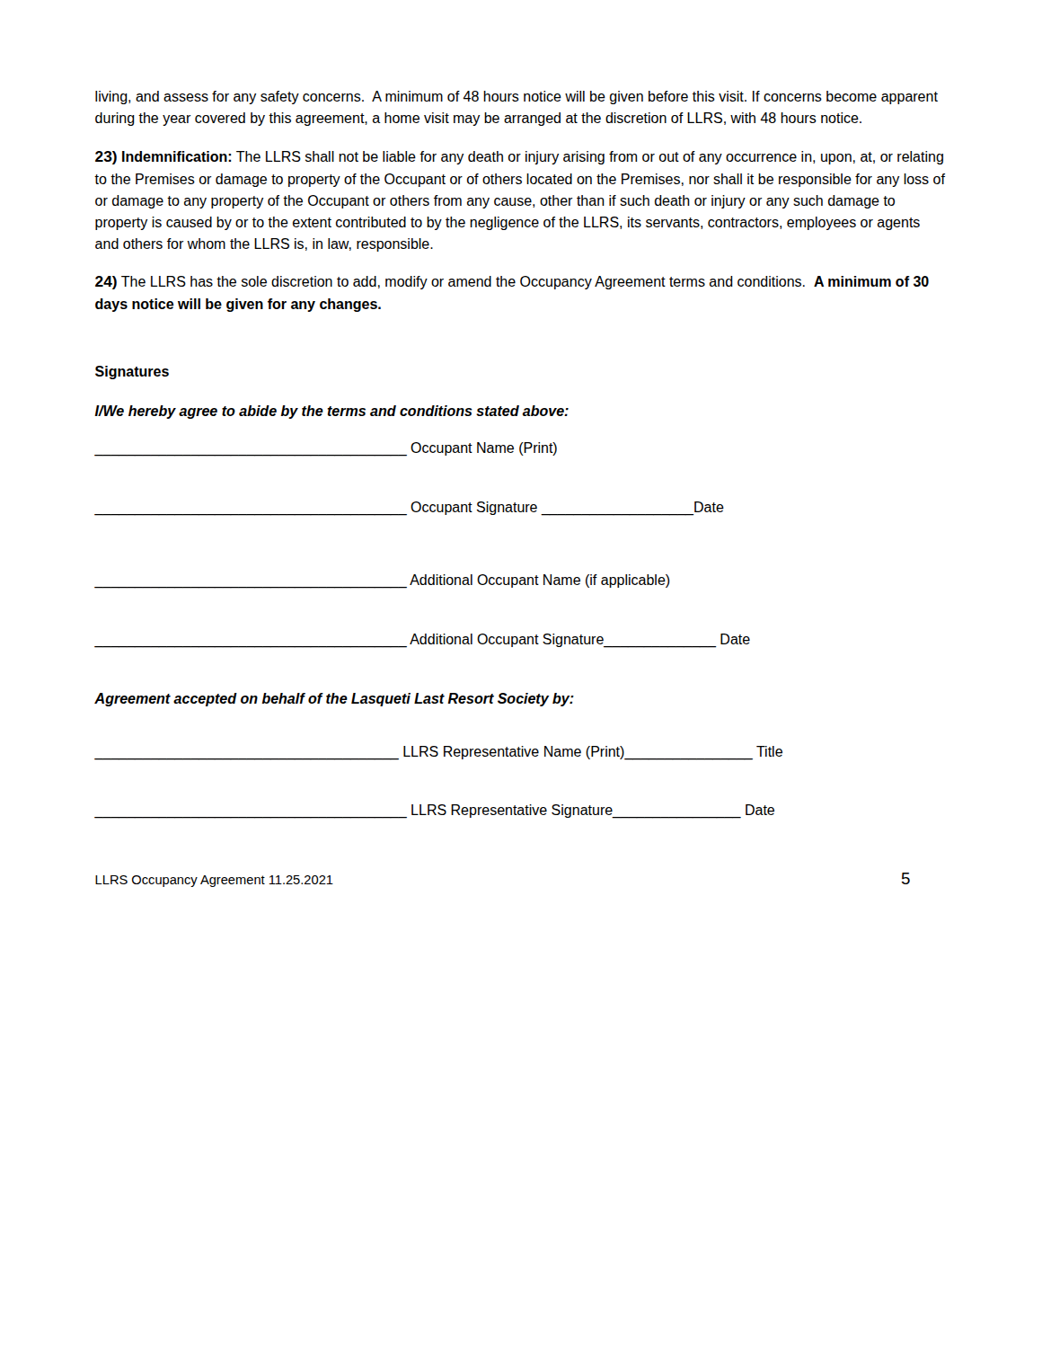living, and assess for any safety concerns. A minimum of 48 hours notice will be given before this visit. If concerns become apparent during the year covered by this agreement, a home visit may be arranged at the discretion of LLRS, with 48 hours notice.
23) Indemnification: The LLRS shall not be liable for any death or injury arising from or out of any occurrence in, upon, at, or relating to the Premises or damage to property of the Occupant or of others located on the Premises, nor shall it be responsible for any loss of or damage to any property of the Occupant or others from any cause, other than if such death or injury or any such damage to property is caused by or to the extent contributed to by the negligence of the LLRS, its servants, contractors, employees or agents and others for whom the LLRS is, in law, responsible.
24) The LLRS has the sole discretion to add, modify or amend the Occupancy Agreement terms and conditions. A minimum of 30 days notice will be given for any changes.
Signatures
I/We hereby agree to abide by the terms and conditions stated above:
_______________________________________ Occupant Name (Print)
_______________________________________ Occupant Signature ___________________Date
_______________________________________ Additional Occupant Name (if applicable)
_______________________________________ Additional Occupant Signature______________ Date
Agreement accepted on behalf of the Lasqueti Last Resort Society by:
______________________________________ LLRS Representative Name (Print)________________ Title
_______________________________________ LLRS Representative Signature________________ Date
LLRS Occupancy Agreement 11.25.2021 5